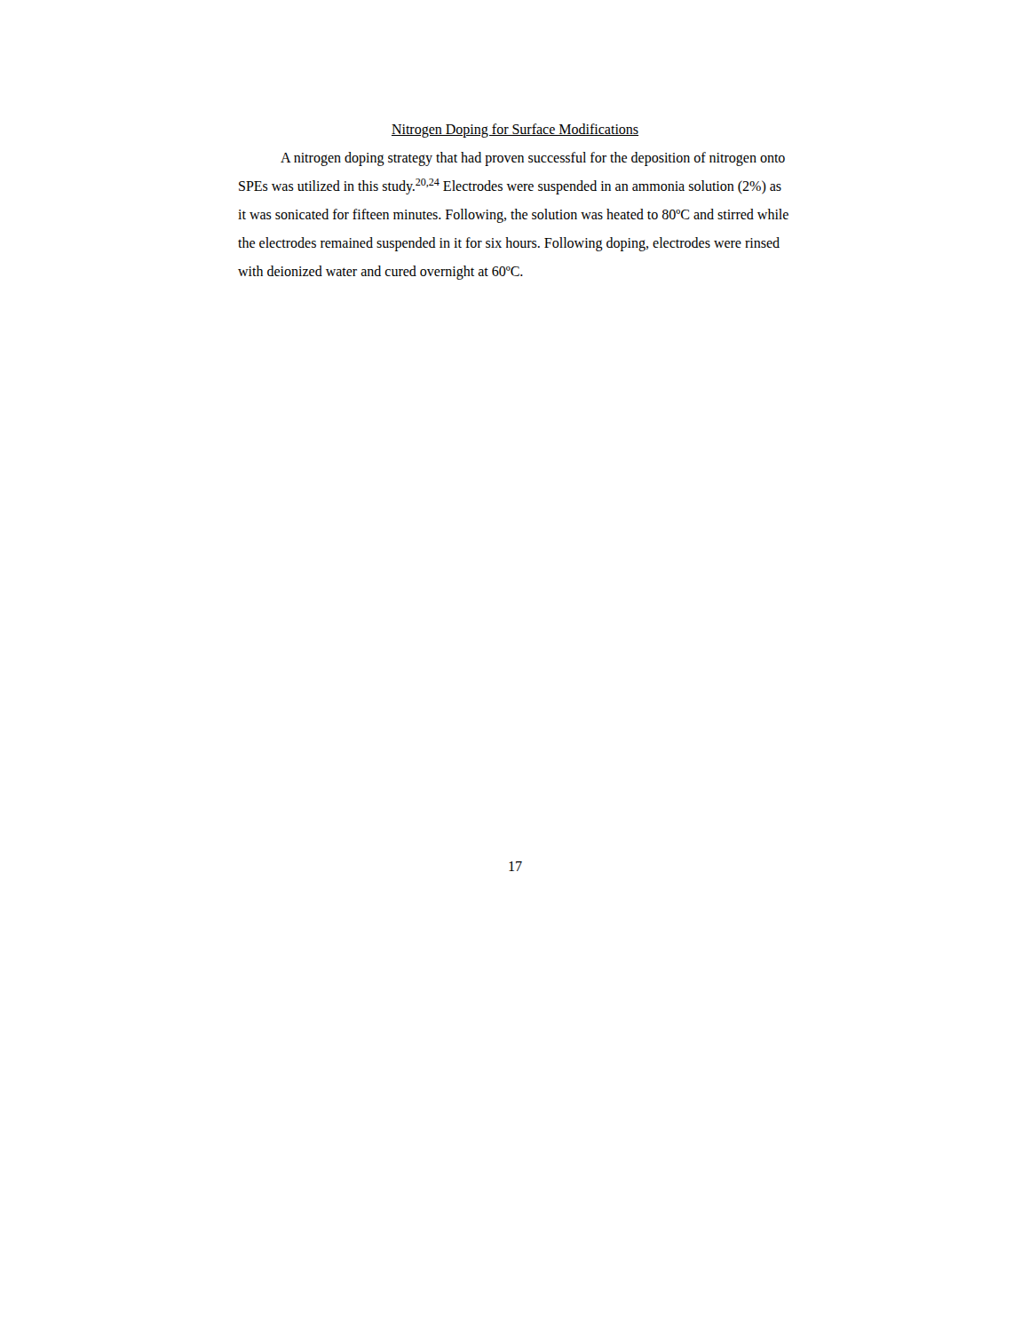Nitrogen Doping for Surface Modifications
A nitrogen doping strategy that had proven successful for the deposition of nitrogen onto SPEs was utilized in this study.20,24 Electrodes were suspended in an ammonia solution (2%) as it was sonicated for fifteen minutes. Following, the solution was heated to 80ºC and stirred while the electrodes remained suspended in it for six hours. Following doping, electrodes were rinsed with deionized water and cured overnight at 60ºC.
17